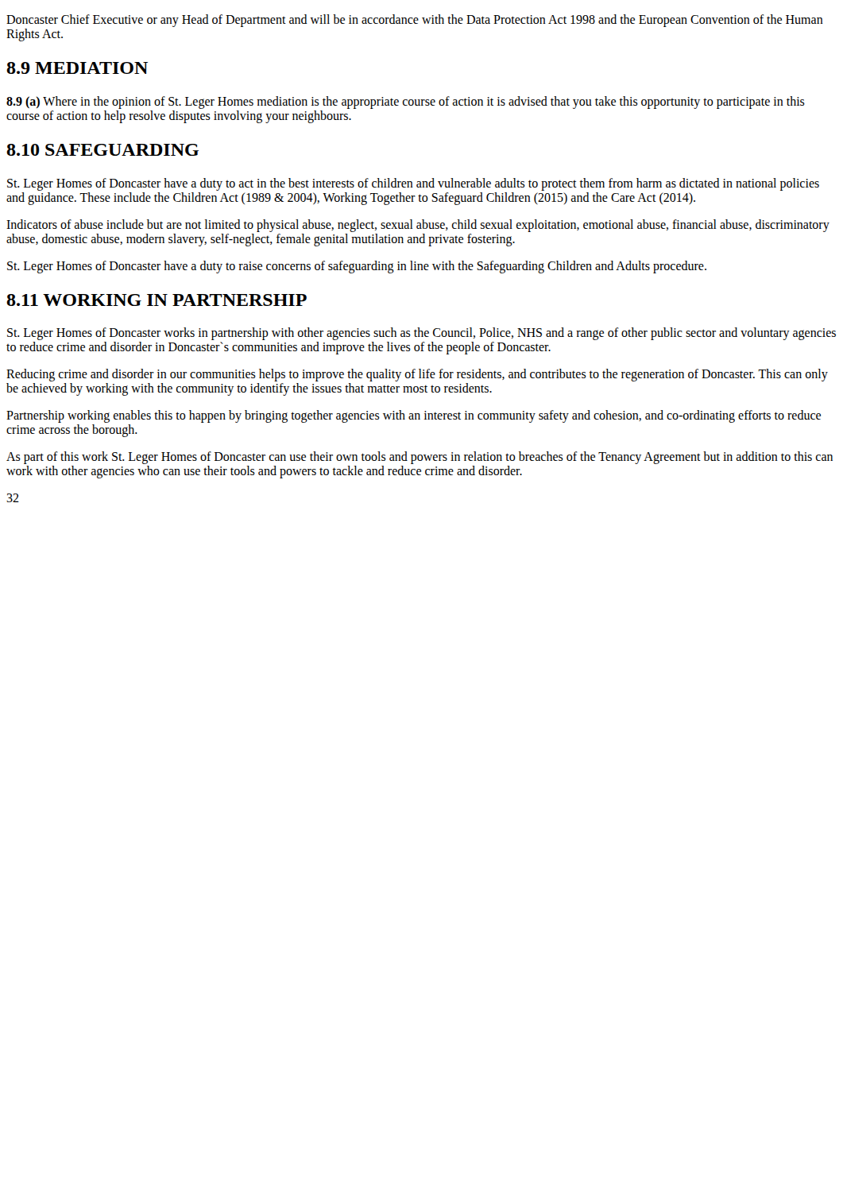Doncaster Chief Executive or any Head of Department and will be in accordance with the Data Protection Act 1998 and the European Convention of the Human Rights Act.
8.9 MEDIATION
8.9 (a) Where in the opinion of St. Leger Homes mediation is the appropriate course of action it is advised that you take this opportunity to participate in this course of action to help resolve disputes involving your neighbours.
8.10 SAFEGUARDING
St. Leger Homes of Doncaster have a duty to act in the best interests of children and vulnerable adults to protect them from harm as dictated in national policies and guidance. These include the Children Act (1989 & 2004), Working Together to Safeguard Children (2015) and the Care Act (2014).
Indicators of abuse include but are not limited to physical abuse, neglect, sexual abuse, child sexual exploitation, emotional abuse, financial abuse, discriminatory abuse, domestic abuse, modern slavery, self-neglect, female genital mutilation and private fostering.
St. Leger Homes of Doncaster have a duty to raise concerns of safeguarding in line with the Safeguarding Children and Adults procedure.
8.11 WORKING IN PARTNERSHIP
St. Leger Homes of Doncaster works in partnership with other agencies such as the Council, Police, NHS and a range of other public sector and voluntary agencies to reduce crime and disorder in Doncaster`s communities and improve the lives of the people of Doncaster.
Reducing crime and disorder in our communities helps to improve the quality of life for residents, and contributes to the regeneration of Doncaster. This can only be achieved by working with the community to identify the issues that matter most to residents.
Partnership working enables this to happen by bringing together agencies with an interest in community safety and cohesion, and co-ordinating efforts to reduce crime across the borough.
As part of this work St. Leger Homes of Doncaster can use their own tools and powers in relation to breaches of the Tenancy Agreement but in addition to this can work with other agencies who can use their tools and powers to tackle and reduce crime and disorder.
32